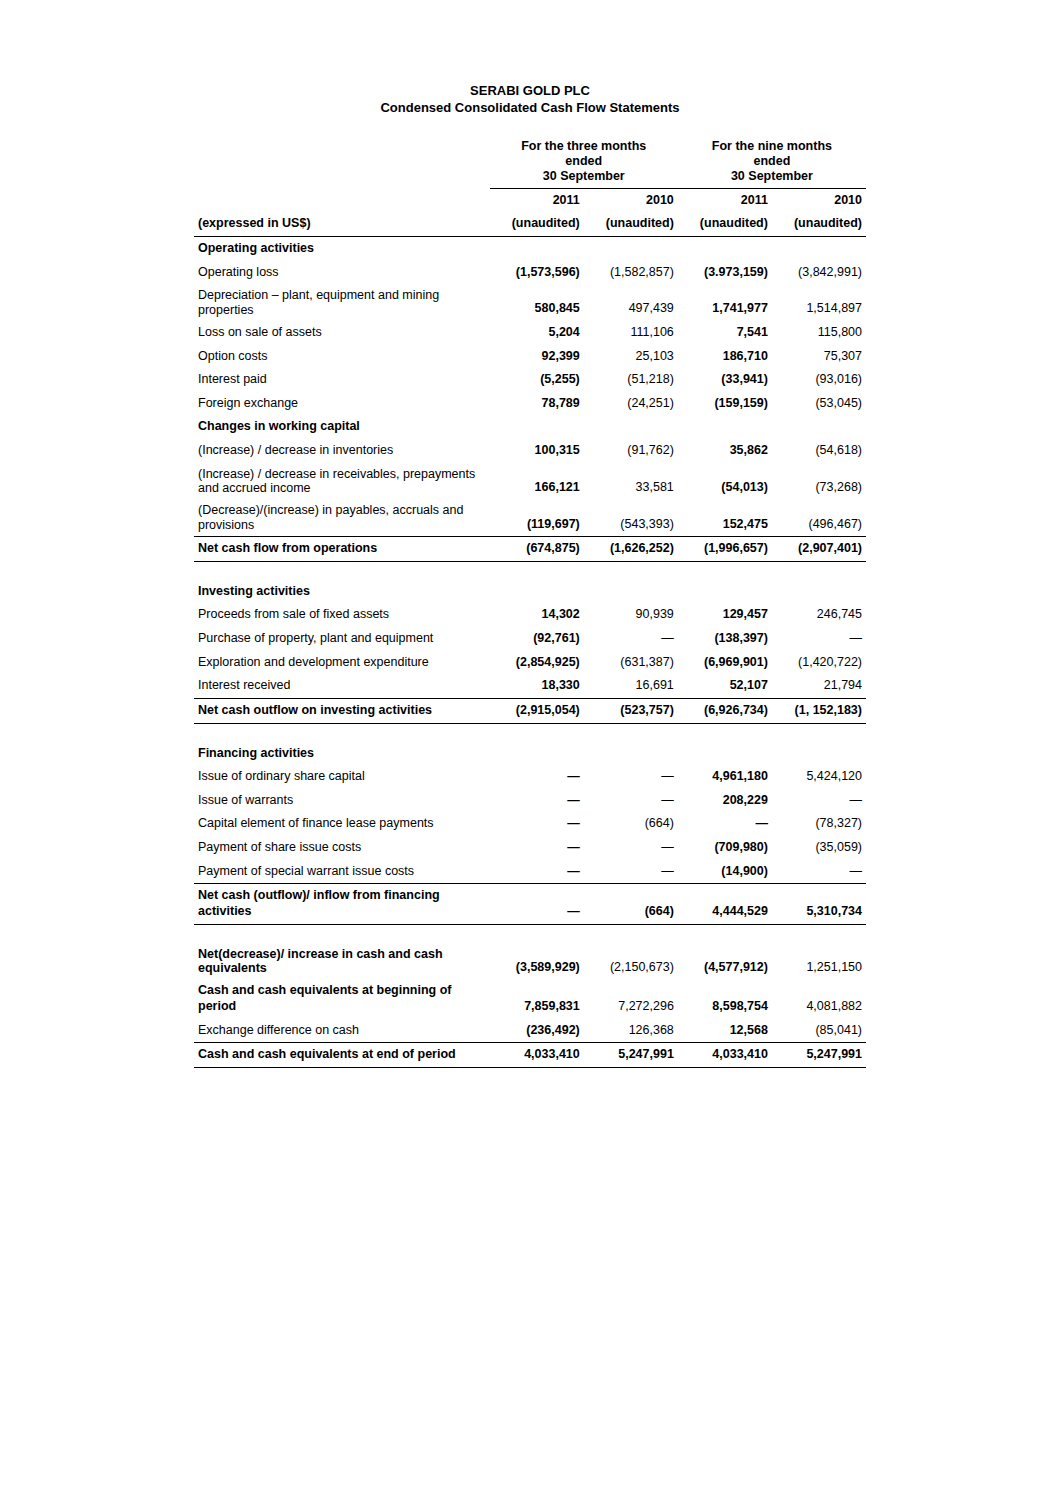SERABI GOLD PLC
Condensed Consolidated Cash Flow Statements
| | For the three months ended 30 September | For the nine months ended 30 September |
| --- | --- | --- |
| | 2011 | 2010 | 2011 | 2010 |
| (expressed in US$) | (unaudited) | (unaudited) | (unaudited) | (unaudited) |
| Operating activities | | | | |
| Operating loss | (1,573,596) | (1,582,857) | (3.973,159) | (3,842,991) |
| Depreciation – plant, equipment and mining properties | 580,845 | 497,439 | 1,741,977 | 1,514,897 |
| Loss on sale of assets | 5,204 | 111,106 | 7,541 | 115,800 |
| Option costs | 92,399 | 25,103 | 186,710 | 75,307 |
| Interest paid | (5,255) | (51,218) | (33,941) | (93,016) |
| Foreign exchange | 78,789 | (24,251) | (159,159) | (53,045) |
| Changes in working capital | | | | |
| (Increase) / decrease in inventories | 100,315 | (91,762) | 35,862 | (54,618) |
| (Increase) / decrease in receivables, prepayments and accrued income | 166,121 | 33,581 | (54,013) | (73,268) |
| (Decrease)/(increase) in payables, accruals and provisions | (119,697) | (543,393) | 152,475 | (496,467) |
| Net cash flow from operations | (674,875) | (1,626,252) | (1,996,657) | (2,907,401) |
| Investing activities | | | | |
| Proceeds from sale of fixed assets | 14,302 | 90,939 | 129,457 | 246,745 |
| Purchase of property, plant and equipment | (92,761) | — | (138,397) | — |
| Exploration and development expenditure | (2,854,925) | (631,387) | (6,969,901) | (1,420,722) |
| Interest received | 18,330 | 16,691 | 52,107 | 21,794 |
| Net cash outflow on investing activities | (2,915,054) | (523,757) | (6,926,734) | (1, 152,183) |
| Financing activities | | | | |
| Issue of ordinary share capital | — | — | 4,961,180 | 5,424,120 |
| Issue of warrants | — | — | 208,229 | — |
| Capital element of finance lease payments | — | (664) | — | (78,327) |
| Payment of share issue costs | — | — | (709,980) | (35,059) |
| Payment of special warrant issue costs | — | — | (14,900) | — |
| Net cash (outflow)/ inflow from financing activities | — | (664) | 4,444,529 | 5,310,734 |
| Net(decrease)/ increase in cash and cash equivalents | (3,589,929) | (2,150,673) | (4,577,912) | 1,251,150 |
| Cash and cash equivalents at beginning of period | 7,859,831 | 7,272,296 | 8,598,754 | 4,081,882 |
| Exchange difference on cash | (236,492) | 126,368 | 12,568 | (85,041) |
| Cash and cash equivalents at end of period | 4,033,410 | 5,247,991 | 4,033,410 | 5,247,991 |